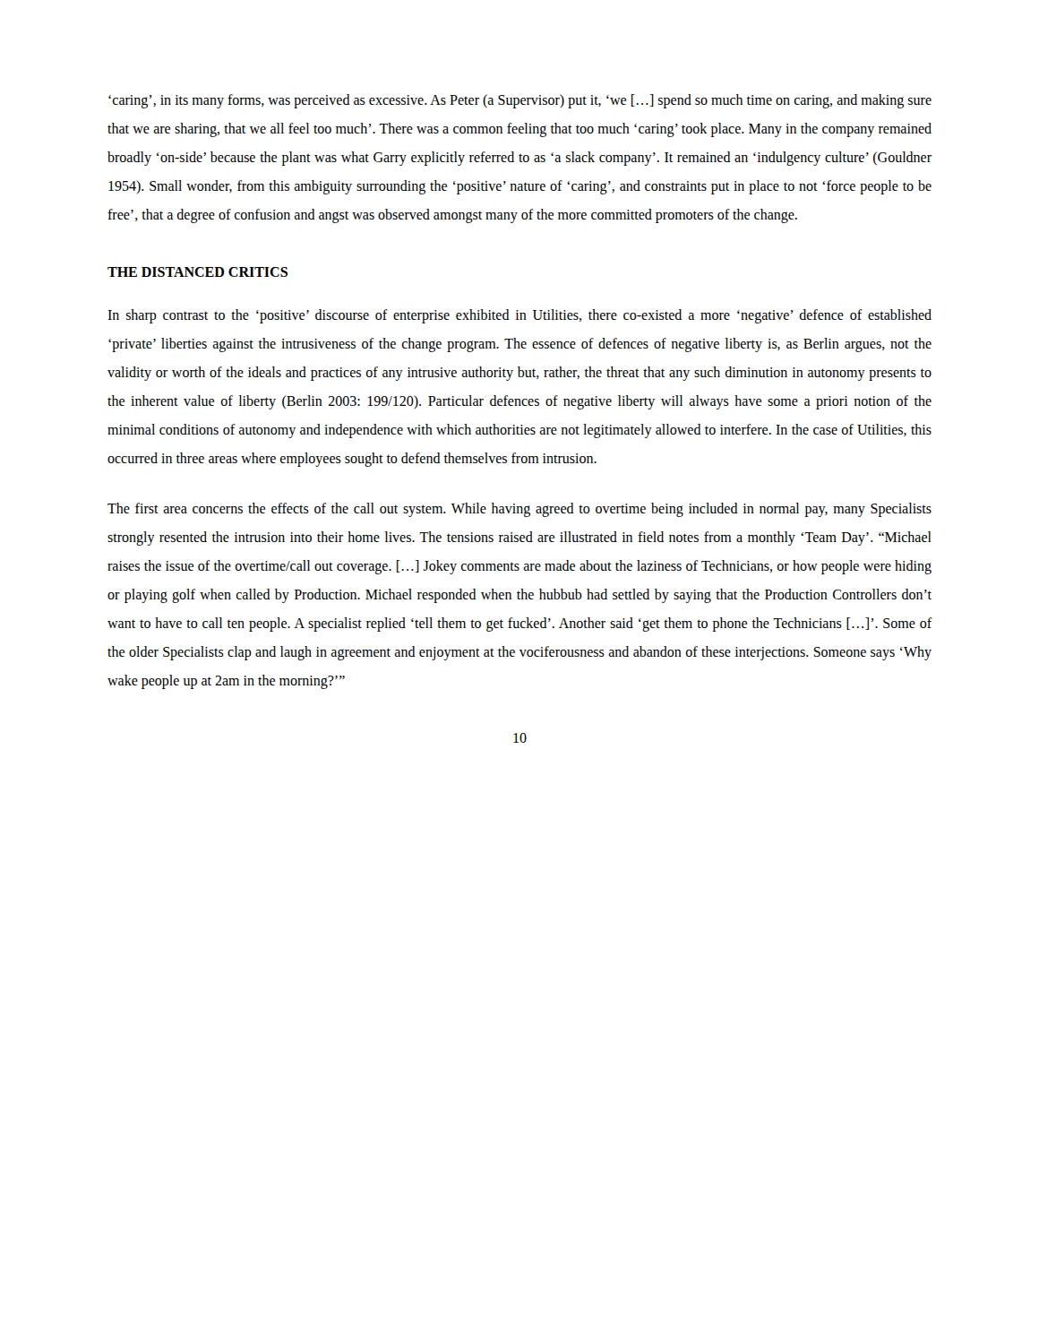‘caring’, in its many forms, was perceived as excessive. As Peter (a Supervisor) put it, ‘we […] spend so much time on caring, and making sure that we are sharing, that we all feel too much’. There was a common feeling that too much ‘caring’ took place. Many in the company remained broadly ‘on-side’ because the plant was what Garry explicitly referred to as ‘a slack company’. It remained an ‘indulgency culture’ (Gouldner 1954). Small wonder, from this ambiguity surrounding the ‘positive’ nature of ‘caring’, and constraints put in place to not ‘force people to be free’, that a degree of confusion and angst was observed amongst many of the more committed promoters of the change.
THE DISTANCED CRITICS
In sharp contrast to the ‘positive’ discourse of enterprise exhibited in Utilities, there co-existed a more ‘negative’ defence of established ‘private’ liberties against the intrusiveness of the change program. The essence of defences of negative liberty is, as Berlin argues, not the validity or worth of the ideals and practices of any intrusive authority but, rather, the threat that any such diminution in autonomy presents to the inherent value of liberty (Berlin 2003: 199/120). Particular defences of negative liberty will always have some a priori notion of the minimal conditions of autonomy and independence with which authorities are not legitimately allowed to interfere. In the case of Utilities, this occurred in three areas where employees sought to defend themselves from intrusion.
The first area concerns the effects of the call out system. While having agreed to overtime being included in normal pay, many Specialists strongly resented the intrusion into their home lives. The tensions raised are illustrated in field notes from a monthly ‘Team Day’. “Michael raises the issue of the overtime/call out coverage. […] Jokey comments are made about the laziness of Technicians, or how people were hiding or playing golf when called by Production. Michael responded when the hubbub had settled by saying that the Production Controllers don’t want to have to call ten people. A specialist replied ‘tell them to get fucked’. Another said ‘get them to phone the Technicians […]’. Some of the older Specialists clap and laugh in agreement and enjoyment at the vociferousness and abandon of these interjections. Someone says ‘Why wake people up at 2am in the morning?’”
10